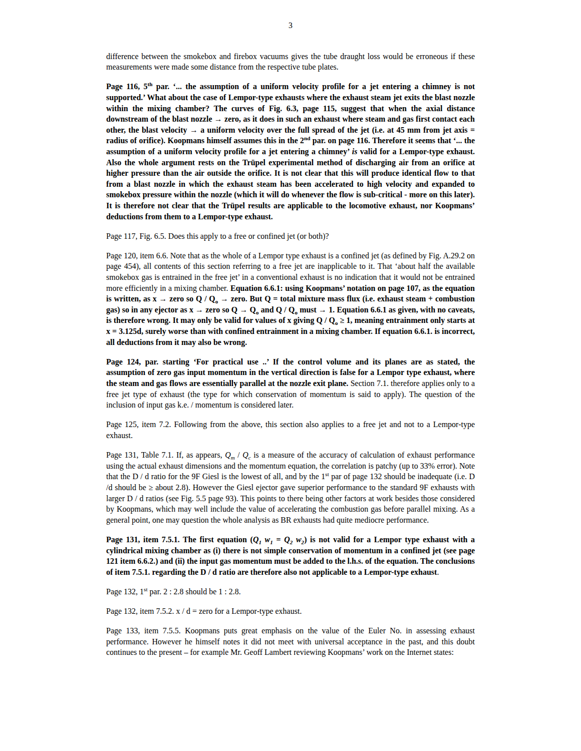3
difference between the smokebox and firebox vacuums gives the tube draught loss would be erroneous if these measurements were made some distance from the respective tube plates.
Page 116, 5th par. ‘... the assumption of a uniform velocity profile for a jet entering a chimney is not supported.’ What about the case of Lempor-type exhausts where the exhaust steam jet exits the blast nozzle within the mixing chamber? The curves of Fig. 6.3, page 115, suggest that when the axial distance downstream of the blast nozzle → zero, as it does in such an exhaust where steam and gas first contact each other, the blast velocity → a uniform velocity over the full spread of the jet (i.e. at 45 mm from jet axis = radius of orifice). Koopmans himself assumes this in the 2nd par. on page 116. Therefore it seems that ‘... the assumption of a uniform velocity profile for a jet entering a chimney’ is valid for a Lempor-type exhaust. Also the whole argument rests on the Trüpel experimental method of discharging air from an orifice at higher pressure than the air outside the orifice. It is not clear that this will produce identical flow to that from a blast nozzle in which the exhaust steam has been accelerated to high velocity and expanded to smokebox pressure within the nozzle (which it will do whenever the flow is sub-critical - more on this later). It is therefore not clear that the Trüpel results are applicable to the locomotive exhaust, nor Koopmans’ deductions from them to a Lempor-type exhaust.
Page 117, Fig. 6.5. Does this apply to a free or confined jet (or both)?
Page 120, item 6.6. Note that as the whole of a Lempor type exhaust is a confined jet (as defined by Fig. A.29.2 on page 454), all contents of this section referring to a free jet are inapplicable to it. That ‘about half the available smokebox gas is entrained in the free jet’ in a conventional exhaust is no indication that it would not be entrained more efficiently in a mixing chamber. Equation 6.6.1: using Koopmans’ notation on page 107, as the equation is written, as x → zero so Q / Qo → zero. But Q = total mixture mass flux (i.e. exhaust steam + combustion gas) so in any ejector as x → zero so Q → Qo and Q / Qo must → 1. Equation 6.6.1 as given, with no caveats, is therefore wrong. It may only be valid for values of x giving Q / Qo ≥ 1, meaning entrainment only starts at x = 3.125d, surely worse than with confined entrainment in a mixing chamber. If equation 6.6.1. is incorrect, all deductions from it may also be wrong.
Page 124, par. starting ‘For practical use ..’ If the control volume and its planes are as stated, the assumption of zero gas input momentum in the vertical direction is false for a Lempor type exhaust, where the steam and gas flows are essentially parallel at the nozzle exit plane. Section 7.1. therefore applies only to a free jet type of exhaust (the type for which conservation of momentum is said to apply). The question of the inclusion of input gas k.e. / momentum is considered later.
Page 125, item 7.2. Following from the above, this section also applies to a free jet and not to a Lempor-type exhaust.
Page 131, Table 7.1. If, as appears, Qm / Qc is a measure of the accuracy of calculation of exhaust performance using the actual exhaust dimensions and the momentum equation, the correlation is patchy (up to 33% error). Note that the D / d ratio for the 9F Giesl is the lowest of all, and by the 1st par of page 132 should be inadequate (i.e. D /d should be ≥ about 2.8). However the Giesl ejector gave superior performance to the standard 9F exhausts with larger D / d ratios (see Fig. 5.5 page 93). This points to there being other factors at work besides those considered by Koopmans, which may well include the value of accelerating the combustion gas before parallel mixing. As a general point, one may question the whole analysis as BR exhausts had quite mediocre performance.
Page 131, item 7.5.1. The first equation (Q1 w1 = Q2 w2) is not valid for a Lempor type exhaust with a cylindrical mixing chamber as (i) there is not simple conservation of momentum in a confined jet (see page 121 item 6.6.2.) and (ii) the input gas momentum must be added to the l.h.s. of the equation. The conclusions of item 7.5.1. regarding the D / d ratio are therefore also not applicable to a Lempor-type exhaust.
Page 132, 1st par. 2 : 2.8 should be 1 : 2.8.
Page 132, item 7.5.2. x / d = zero for a Lempor-type exhaust.
Page 133, item 7.5.5. Koopmans puts great emphasis on the value of the Euler No. in assessing exhaust performance. However he himself notes it did not meet with universal acceptance in the past, and this doubt continues to the present – for example Mr. Geoff Lambert reviewing Koopmans’ work on the Internet states: